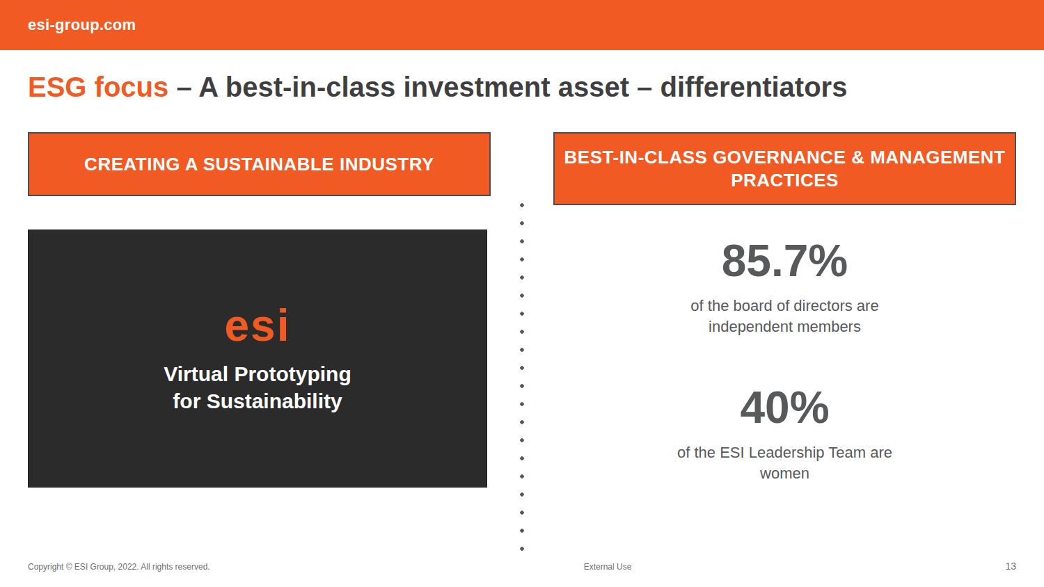esi-group.com
ESG focus – A best-in-class investment asset – differentiators
Creating a sustainable industry
esi
Virtual Prototyping
for Sustainability
Best-in-class governance & management practices
85.7%
of the board of directors are
independent members
40%
of the ESI Leadership Team are
women
Copyright © ESI Group, 2022. All rights reserved.
External Use
13